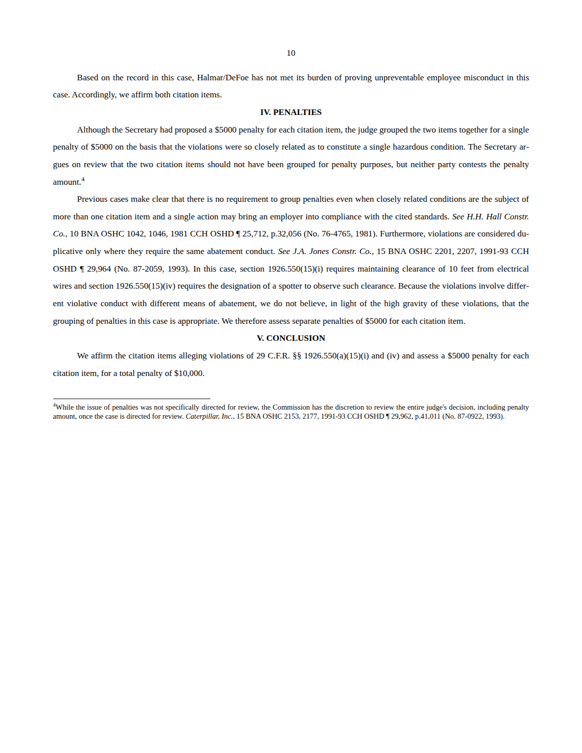10
Based on the record in this case, Halmar/DeFoe has not met its burden of proving unpreventable employee misconduct in this case. Accordingly, we affirm both citation items.
IV. PENALTIES
Although the Secretary had proposed a $5000 penalty for each citation item, the judge grouped the two items together for a single penalty of $5000 on the basis that the violations were so closely related as to constitute a single hazardous condition. The Secretary argues on review that the two citation items should not have been grouped for penalty purposes, but neither party contests the penalty amount.4
Previous cases make clear that there is no requirement to group penalties even when closely related conditions are the subject of more than one citation item and a single action may bring an employer into compliance with the cited standards. See H.H. Hall Constr. Co., 10 BNA OSHC 1042, 1046, 1981 CCH OSHD ¶ 25,712, p.32,056 (No. 76-4765, 1981). Furthermore, violations are considered duplicative only where they require the same abatement conduct. See J.A. Jones Constr. Co., 15 BNA OSHC 2201, 2207, 1991-93 CCH OSHD ¶ 29,964 (No. 87-2059, 1993). In this case, section 1926.550(15)(i) requires maintaining clearance of 10 feet from electrical wires and section 1926.550(15)(iv) requires the designation of a spotter to observe such clearance. Because the violations involve different violative conduct with different means of abatement, we do not believe, in light of the high gravity of these violations, that the grouping of penalties in this case is appropriate. We therefore assess separate penalties of $5000 for each citation item.
V. CONCLUSION
We affirm the citation items alleging violations of 29 C.F.R. §§ 1926.550(a)(15)(i) and (iv) and assess a $5000 penalty for each citation item, for a total penalty of $10,000.
4While the issue of penalties was not specifically directed for review, the Commission has the discretion to review the entire judge's decision, including penalty amount, once the case is directed for review. Caterpillar, Inc., 15 BNA OSHC 2153, 2177, 1991-93 CCH OSHD ¶ 29,962, p.41,011 (No. 87-0922, 1993).